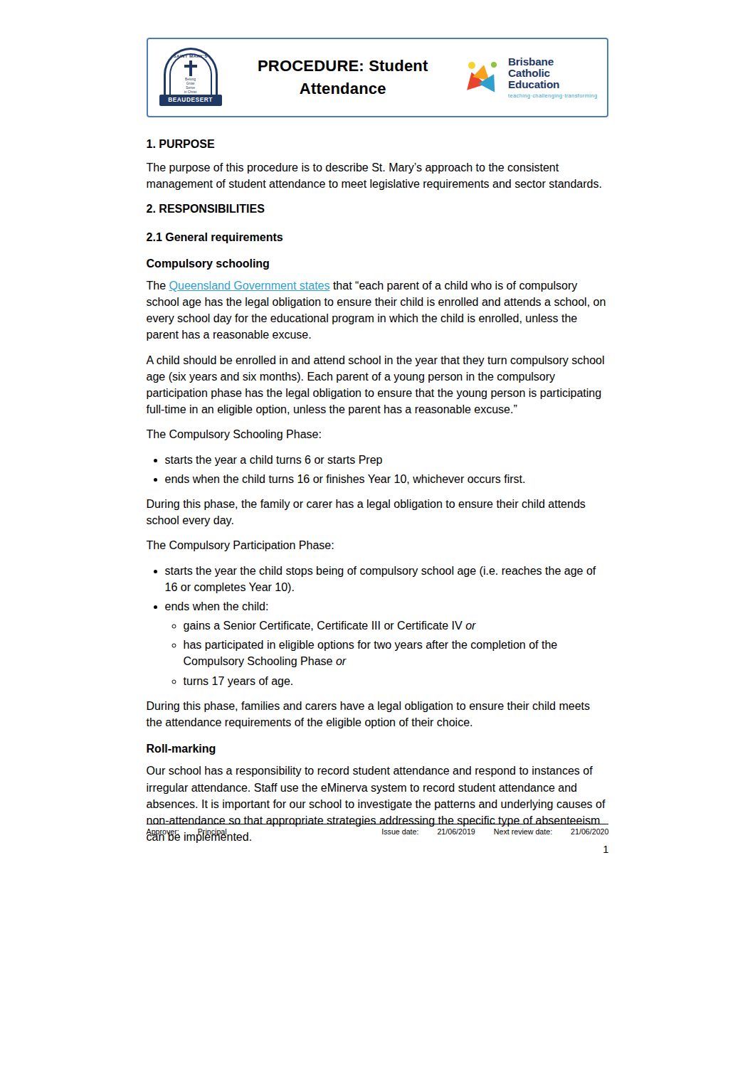SAINT MARY'S
Belong
Grow
Serve
in Christ
BEAUDESERT
PROCEDURE: Student Attendance
Brisbane
Catholic
Education
teaching·challenging·transforming
1. PURPOSE
The purpose of this procedure is to describe St. Mary’s approach to the consistent management of student attendance to meet legislative requirements and sector standards.
2. RESPONSIBILITIES
2.1 General requirements
Compulsory schooling
The Queensland Government states that “each parent of a child who is of compulsory school age has the legal obligation to ensure their child is enrolled and attends a school, on every school day for the educational program in which the child is enrolled, unless the parent has a reasonable excuse.
A child should be enrolled in and attend school in the year that they turn compulsory school age (six years and six months). Each parent of a young person in the compulsory participation phase has the legal obligation to ensure that the young person is participating full-time in an eligible option, unless the parent has a reasonable excuse.”
The Compulsory Schooling Phase:
starts the year a child turns 6 or starts Prep
ends when the child turns 16 or finishes Year 10, whichever occurs first.
During this phase, the family or carer has a legal obligation to ensure their child attends school every day.
The Compulsory Participation Phase:
starts the year the child stops being of compulsory school age (i.e. reaches the age of 16 or completes Year 10).
ends when the child:
gains a Senior Certificate, Certificate III or Certificate IV or
has participated in eligible options for two years after the completion of the Compulsory Schooling Phase or
turns 17 years of age.
During this phase, families and carers have a legal obligation to ensure their child meets the attendance requirements of the eligible option of their choice.
Roll-marking
Our school has a responsibility to record student attendance and respond to instances of irregular attendance. Staff use the eMinerva system to record student attendance and absences. It is important for our school to investigate the patterns and underlying causes of non-attendance so that appropriate strategies addressing the specific type of absenteeism can be implemented.
Approver: Principal
Issue date: 21/06/2019 Next review date: 21/06/2020
1